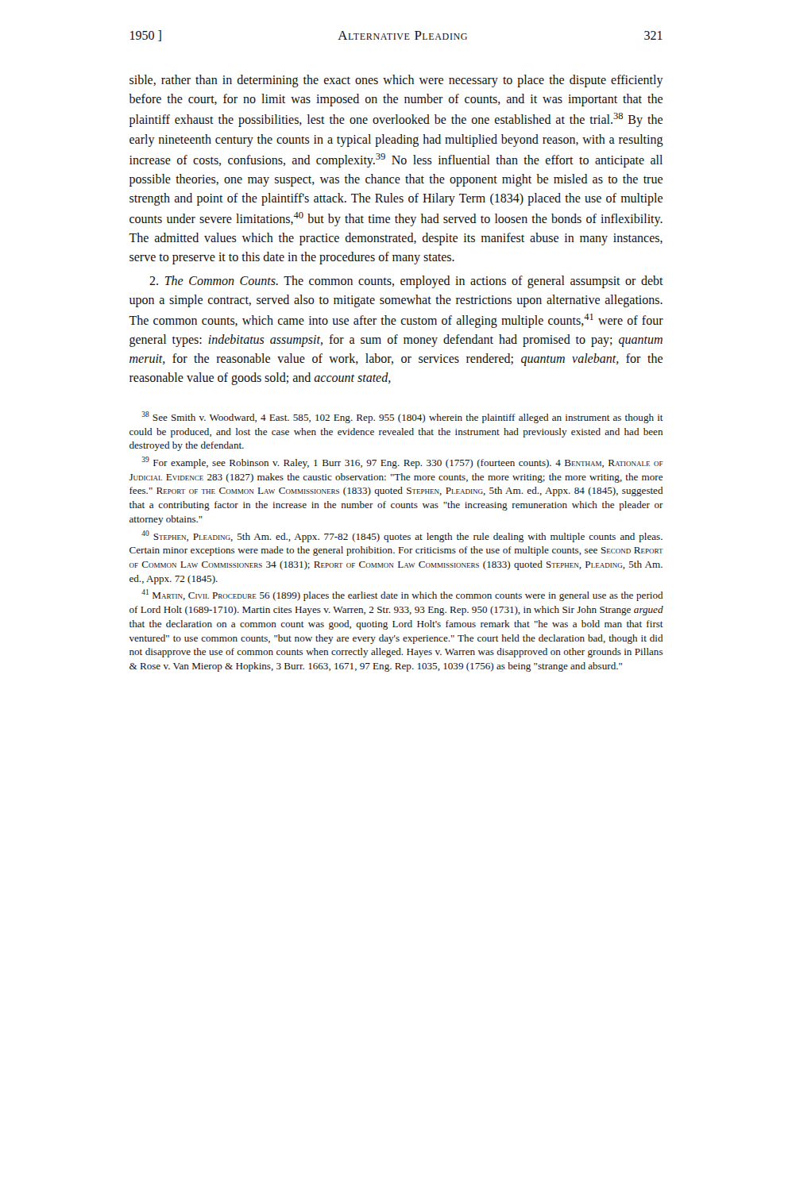1950 ] Alternative Pleading 321
sible, rather than in determining the exact ones which were necessary to place the dispute efficiently before the court, for no limit was imposed on the number of counts, and it was important that the plaintiff exhaust the possibilities, lest the one overlooked be the one established at the trial.38 By the early nineteenth century the counts in a typical pleading had multiplied beyond reason, with a resulting increase of costs, confusions, and complexity.39 No less influential than the effort to anticipate all possible theories, one may suspect, was the chance that the opponent might be misled as to the true strength and point of the plaintiff's attack. The Rules of Hilary Term (1834) placed the use of multiple counts under severe limitations,40 but by that time they had served to loosen the bonds of inflexibility. The admitted values which the practice demonstrated, despite its manifest abuse in many instances, serve to preserve it to this date in the procedures of many states.
2. The Common Counts. The common counts, employed in actions of general assumpsit or debt upon a simple contract, served also to mitigate somewhat the restrictions upon alternative allegations. The common counts, which came into use after the custom of alleging multiple counts,41 were of four general types: indebitatus assumpsit, for a sum of money defendant had promised to pay; quantum meruit, for the reasonable value of work, labor, or services rendered; quantum valebant, for the reasonable value of goods sold; and account stated,
38 See Smith v. Woodward, 4 East. 585, 102 Eng. Rep. 955 (1804) wherein the plaintiff alleged an instrument as though it could be produced, and lost the case when the evidence revealed that the instrument had previously existed and had been destroyed by the defendant.
39 For example, see Robinson v. Raley, 1 Burr 316, 97 Eng. Rep. 330 (1757) (fourteen counts). 4 Bentham, Rationale of Judicial Evidence 283 (1827) makes the caustic observation: "The more counts, the more writing; the more writing, the more fees." Report of the Common Law Commissioners (1833) quoted Stephen, Pleading, 5th Am. ed., Appx. 84 (1845), suggested that a contributing factor in the increase in the number of counts was "the increasing remuneration which the pleader or attorney obtains."
40 Stephen, Pleading, 5th Am. ed., Appx. 77-82 (1845) quotes at length the rule dealing with multiple counts and pleas. Certain minor exceptions were made to the general prohibition. For criticisms of the use of multiple counts, see Second Report of Common Law Commissioners 34 (1831); Report of Common Law Commissioners (1833) quoted Stephen, Pleading, 5th Am. ed., Appx. 72 (1845).
41 Martin, Civil Procedure 56 (1899) places the earliest date in which the common counts were in general use as the period of Lord Holt (1689-1710). Martin cites Hayes v. Warren, 2 Str. 933, 93 Eng. Rep. 950 (1731), in which Sir John Strange argued that the declaration on a common count was good, quoting Lord Holt's famous remark that "he was a bold man that first ventured" to use common counts, "but now they are every day's experience." The court held the declaration bad, though it did not disapprove the use of common counts when correctly alleged. Hayes v. Warren was disapproved on other grounds in Pillans & Rose v. Van Mierop & Hopkins, 3 Burr. 1663, 1671, 97 Eng. Rep. 1035, 1039 (1756) as being "strange and absurd."